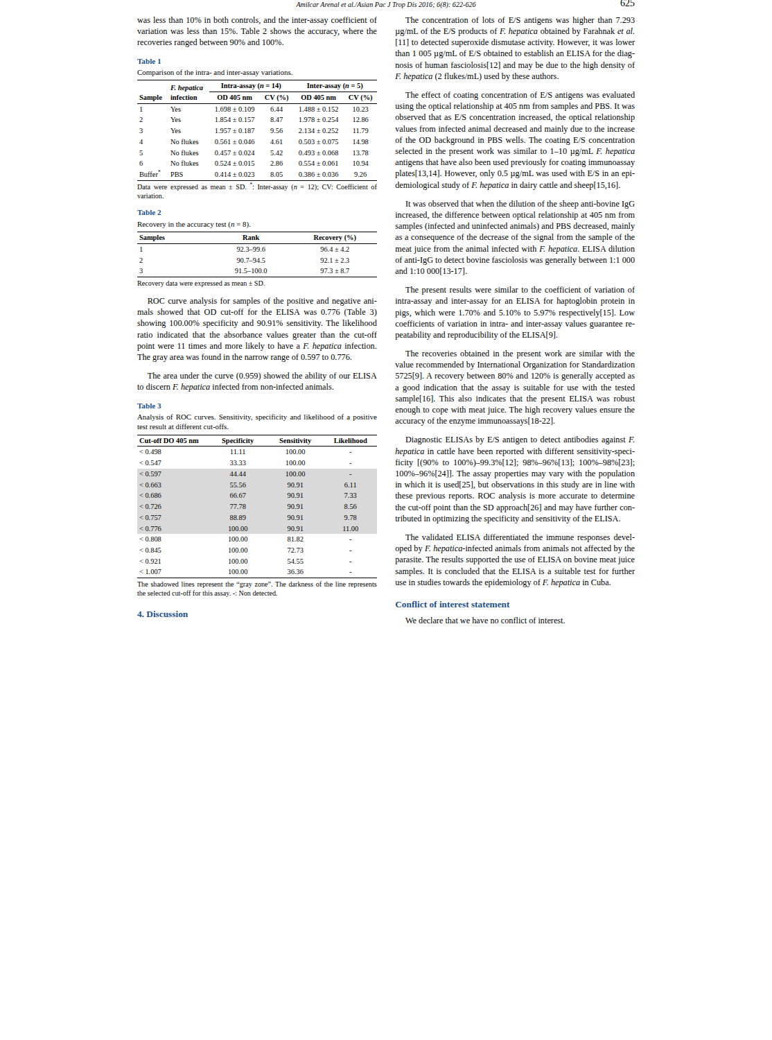Amilcar Arenal et al./Asian Pac J Trop Dis 2016; 6(8): 622-626 625
was less than 10% in both controls, and the inter-assay coefficient of variation was less than 15%. Table 2 shows the accuracy, where the recoveries ranged between 90% and 100%.
Table 1
Comparison of the intra- and inter-assay variations.
| Sample | F. hepatica infection | Intra-assay ( n = 14) | Inter-assay ( n = 5) |
| --- | --- | --- | --- |
| OD 405 nm | CV (%) | OD 405 nm | CV (%) |
| 1 | Yes | 1.698 ± 0.109 | 6.44 | 1.488 ± 0.152 | 10.23 |
| 2 | Yes | 1.854 ± 0.157 | 8.47 | 1.978 ± 0.254 | 12.86 |
| 3 | Yes | 1.957 ± 0.187 | 9.56 | 2.134 ± 0.252 | 11.79 |
| 4 | No flukes | 0.561 ± 0.046 | 4.61 | 0.503 ± 0.075 | 14.98 |
| 5 | No flukes | 0.457 ± 0.024 | 5.42 | 0.493 ± 0.068 | 13.78 |
| 6 | No flukes | 0.524 ± 0.015 | 2.86 | 0.554 ± 0.061 | 10.94 |
| Buffer * | PBS | 0.414 ± 0.023 | 8.05 | 0.386 ± 0.036 | 9.26 |
Data were expressed as mean ± SD. *: Inter-assay (n = 12); CV: Coefficient of variation.
Table 2
Recovery in the accuracy test (n = 8).
| Samples | Rank | Recovery (%) |
| --- | --- | --- |
| 1 | 92.3–99.6 | 96.4 ± 4.2 |
| 2 | 90.7–94.5 | 92.1 ± 2.3 |
| 3 | 91.5–100.0 | 97.3 ± 8.7 |
Recovery data were expressed as mean ± SD.
ROC curve analysis for samples of the positive and negative animals showed that OD cut-off for the ELISA was 0.776 (Table 3) showing 100.00% specificity and 90.91% sensitivity. The likelihood ratio indicated that the absorbance values greater than the cut-off point were 11 times and more likely to have a F. hepatica infection. The gray area was found in the narrow range of 0.597 to 0.776.
The area under the curve (0.959) showed the ability of our ELISA to discern F. hepatica infected from non-infected animals.
Table 3
Analysis of ROC curves. Sensitivity, specificity and likelihood of a positive test result at different cut-offs.
| Cut-off DO 405 nm | Specificity | Sensitivity | Likelihood |
| --- | --- | --- | --- |
| < 0.498 | 11.11 | 100.00 | - |
| < 0.547 | 33.33 | 100.00 | - |
| < 0.597 | 44.44 | 100.00 | - |
| < 0.663 | 55.56 | 90.91 | 6.11 |
| < 0.686 | 66.67 | 90.91 | 7.33 |
| < 0.726 | 77.78 | 90.91 | 8.56 |
| < 0.757 | 88.89 | 90.91 | 9.78 |
| < 0.776 | 100.00 | 90.91 | 11.00 |
| < 0.808 | 100.00 | 81.82 | - |
| < 0.845 | 100.00 | 72.73 | - |
| < 0.921 | 100.00 | 54.55 | - |
| < 1.007 | 100.00 | 36.36 | - |
The shadowed lines represent the “gray zone”. The darkness of the line represents the selected cut-off for this assay. -: Non detected.
4. Discussion
The concentration of lots of E/S antigens was higher than 7.293 µg/mL of the E/S products of F. hepatica obtained by Farahnak et al.[11] to detected superoxide dismutase activity. However, it was lower than 1 005 µg/mL of E/S obtained to establish an ELISA for the diagnosis of human fasciolosis[12] and may be due to the high density of F. hepatica (2 flukes/mL) used by these authors.
The effect of coating concentration of E/S antigens was evaluated using the optical relationship at 405 nm from samples and PBS. It was observed that as E/S concentration increased, the optical relationship values from infected animal decreased and mainly due to the increase of the OD background in PBS wells. The coating E/S concentration selected in the present work was similar to 1–10 µg/mL F. hepatica antigens that have also been used previously for coating immunoassay plates[13,14]. However, only 0.5 µg/mL was used with E/S in an epidemiological study of F. hepatica in dairy cattle and sheep[15,16].
It was observed that when the dilution of the sheep anti-bovine IgG increased, the difference between optical relationship at 405 nm from samples (infected and uninfected animals) and PBS decreased, mainly as a consequence of the decrease of the signal from the sample of the meat juice from the animal infected with F. hepatica. ELISA dilution of anti-IgG to detect bovine fasciolosis was generally between 1:1 000 and 1:10 000[13-17].
The present results were similar to the coefficient of variation of intra-assay and inter-assay for an ELISA for haptoglobin protein in pigs, which were 1.70% and 5.10% to 5.97% respectively[15]. Low coefficients of variation in intra- and inter-assay values guarantee repeatability and reproducibility of the ELISA[9].
The recoveries obtained in the present work are similar with the value recommended by International Organization for Standardization 5725[9]. A recovery between 80% and 120% is generally accepted as a good indication that the assay is suitable for use with the tested sample[16]. This also indicates that the present ELISA was robust enough to cope with meat juice. The high recovery values ensure the accuracy of the enzyme immunoassays[18-22].
Diagnostic ELISAs by E/S antigen to detect antibodies against F. hepatica in cattle have been reported with different sensitivity-specificity [(90% to 100%)–99.3%[12]; 98%–96%[13]; 100%–98%[23]; 100%–96%[24]]. The assay properties may vary with the population in which it is used[25], but observations in this study are in line with these previous reports. ROC analysis is more accurate to determine the cut-off point than the SD approach[26] and may have further contributed in optimizing the specificity and sensitivity of the ELISA.
The validated ELISA differentiated the immune responses developed by F. hepatica-infected animals from animals not affected by the parasite. The results supported the use of ELISA on bovine meat juice samples. It is concluded that the ELISA is a suitable test for further use in studies towards the epidemiology of F. hepatica in Cuba.
Conflict of interest statement
We declare that we have no conflict of interest.